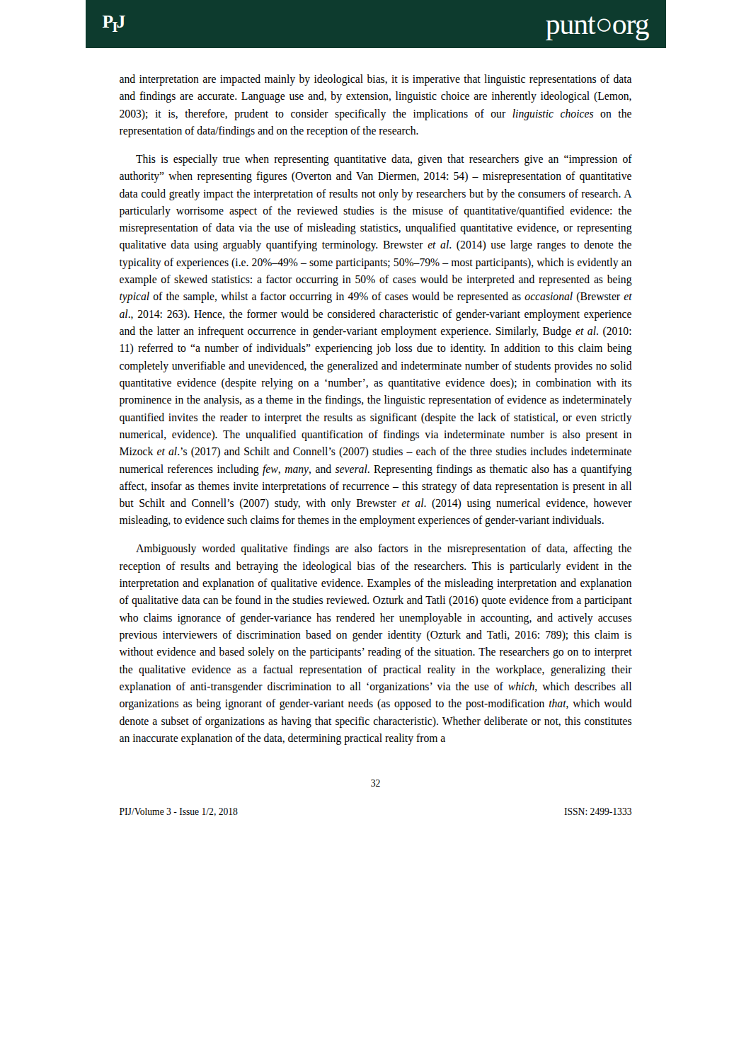PIJ
punt○org
and interpretation are impacted mainly by ideological bias, it is imperative that linguistic representations of data and findings are accurate. Language use and, by extension, linguistic choice are inherently ideological (Lemon, 2003); it is, therefore, prudent to consider specifically the implications of our linguistic choices on the representation of data/findings and on the reception of the research.
This is especially true when representing quantitative data, given that researchers give an “impression of authority” when representing figures (Overton and Van Diermen, 2014: 54) – misrepresentation of quantitative data could greatly impact the interpretation of results not only by researchers but by the consumers of research. A particularly worrisome aspect of the reviewed studies is the misuse of quantitative/quantified evidence: the misrepresentation of data via the use of misleading statistics, unqualified quantitative evidence, or representing qualitative data using arguably quantifying terminology. Brewster et al. (2014) use large ranges to denote the typicality of experiences (i.e. 20%–49% – some participants; 50%–79% – most participants), which is evidently an example of skewed statistics: a factor occurring in 50% of cases would be interpreted and represented as being typical of the sample, whilst a factor occurring in 49% of cases would be represented as occasional (Brewster et al., 2014: 263). Hence, the former would be considered characteristic of gender-variant employment experience and the latter an infrequent occurrence in gender-variant employment experience. Similarly, Budge et al. (2010: 11) referred to “a number of individuals” experiencing job loss due to identity. In addition to this claim being completely unverifiable and unevidenced, the generalized and indeterminate number of students provides no solid quantitative evidence (despite relying on a ‘number’, as quantitative evidence does); in combination with its prominence in the analysis, as a theme in the findings, the linguistic representation of evidence as indeterminately quantified invites the reader to interpret the results as significant (despite the lack of statistical, or even strictly numerical, evidence). The unqualified quantification of findings via indeterminate number is also present in Mizock et al.’s (2017) and Schilt and Connell’s (2007) studies – each of the three studies includes indeterminate numerical references including few, many, and several. Representing findings as thematic also has a quantifying affect, insofar as themes invite interpretations of recurrence – this strategy of data representation is present in all but Schilt and Connell’s (2007) study, with only Brewster et al. (2014) using numerical evidence, however misleading, to evidence such claims for themes in the employment experiences of gender-variant individuals.
Ambiguously worded qualitative findings are also factors in the misrepresentation of data, affecting the reception of results and betraying the ideological bias of the researchers. This is particularly evident in the interpretation and explanation of qualitative evidence. Examples of the misleading interpretation and explanation of qualitative data can be found in the studies reviewed. Ozturk and Tatli (2016) quote evidence from a participant who claims ignorance of gender-variance has rendered her unemployable in accounting, and actively accuses previous interviewers of discrimination based on gender identity (Ozturk and Tatli, 2016: 789); this claim is without evidence and based solely on the participants’ reading of the situation. The researchers go on to interpret the qualitative evidence as a factual representation of practical reality in the workplace, generalizing their explanation of anti-transgender discrimination to all ‘organizations’ via the use of which, which describes all organizations as being ignorant of gender-variant needs (as opposed to the post-modification that, which would denote a subset of organizations as having that specific characteristic). Whether deliberate or not, this constitutes an inaccurate explanation of the data, determining practical reality from a
32
PIJ/Volume 3 - Issue 1/2, 2018 ISSN: 2499-1333